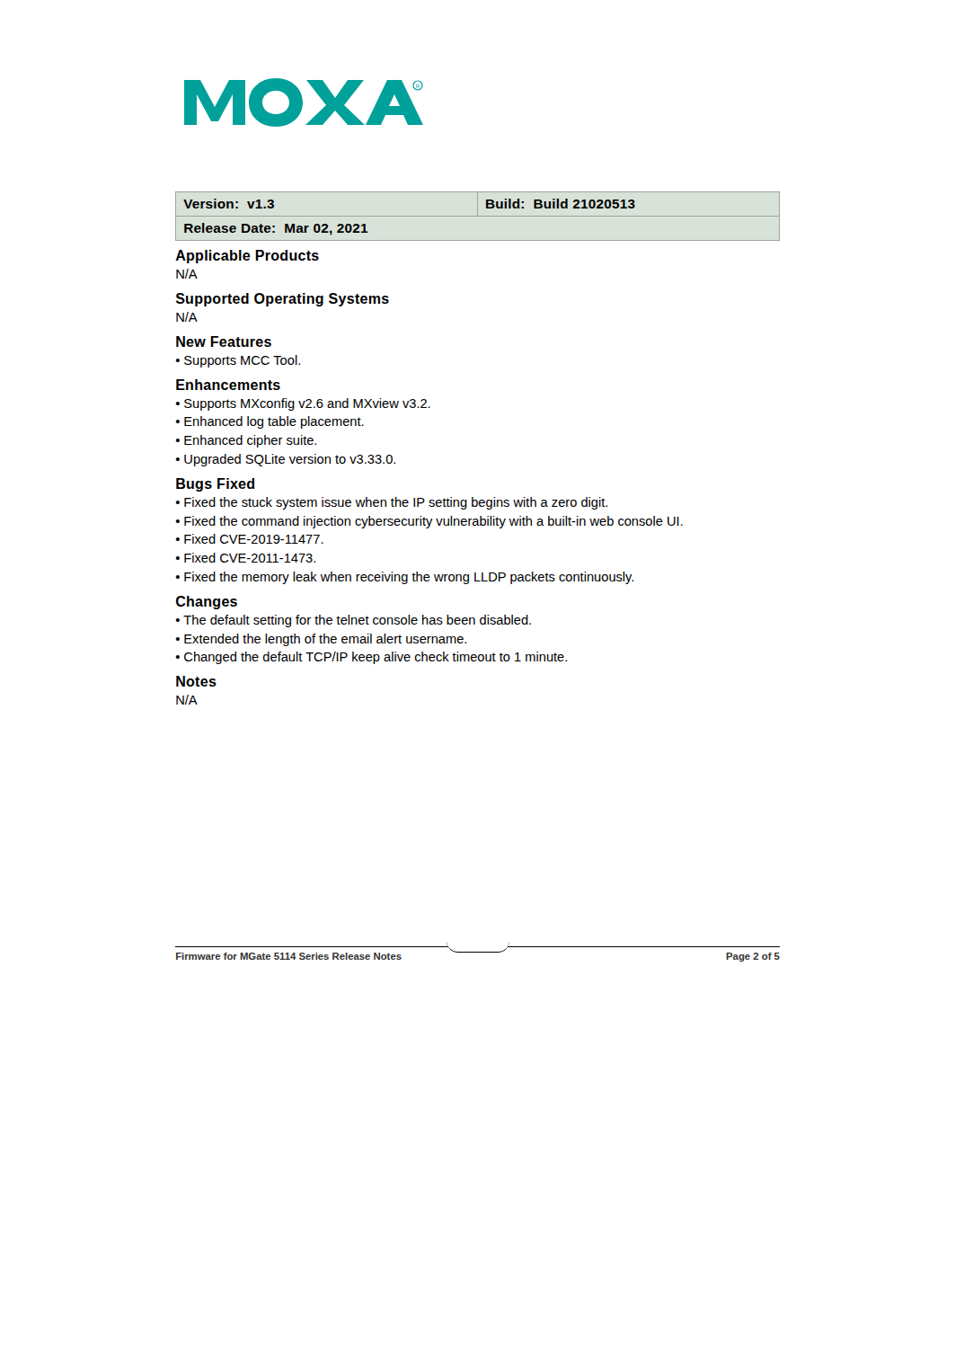R
| Version: v1.3 | Build: Build 21020513 |
| Release Date: Mar 02, 2021 |
Applicable Products
N/A
Supported Operating Systems
N/A
New Features
Supports MCC Tool.
Enhancements
Supports MXconfig v2.6 and MXview v3.2.
Enhanced log table placement.
Enhanced cipher suite.
Upgraded SQLite version to v3.33.0.
Bugs Fixed
Fixed the stuck system issue when the IP setting begins with a zero digit.
Fixed the command injection cybersecurity vulnerability with a built-in web console UI.
Fixed CVE-2019-11477.
Fixed CVE-2011-1473.
Fixed the memory leak when receiving the wrong LLDP packets continuously.
Changes
The default setting for the telnet console has been disabled.
Extended the length of the email alert username.
Changed the default TCP/IP keep alive check timeout to 1 minute.
Notes
N/A
Firmware for MGate 5114 Series Release Notes Page 2 of 5